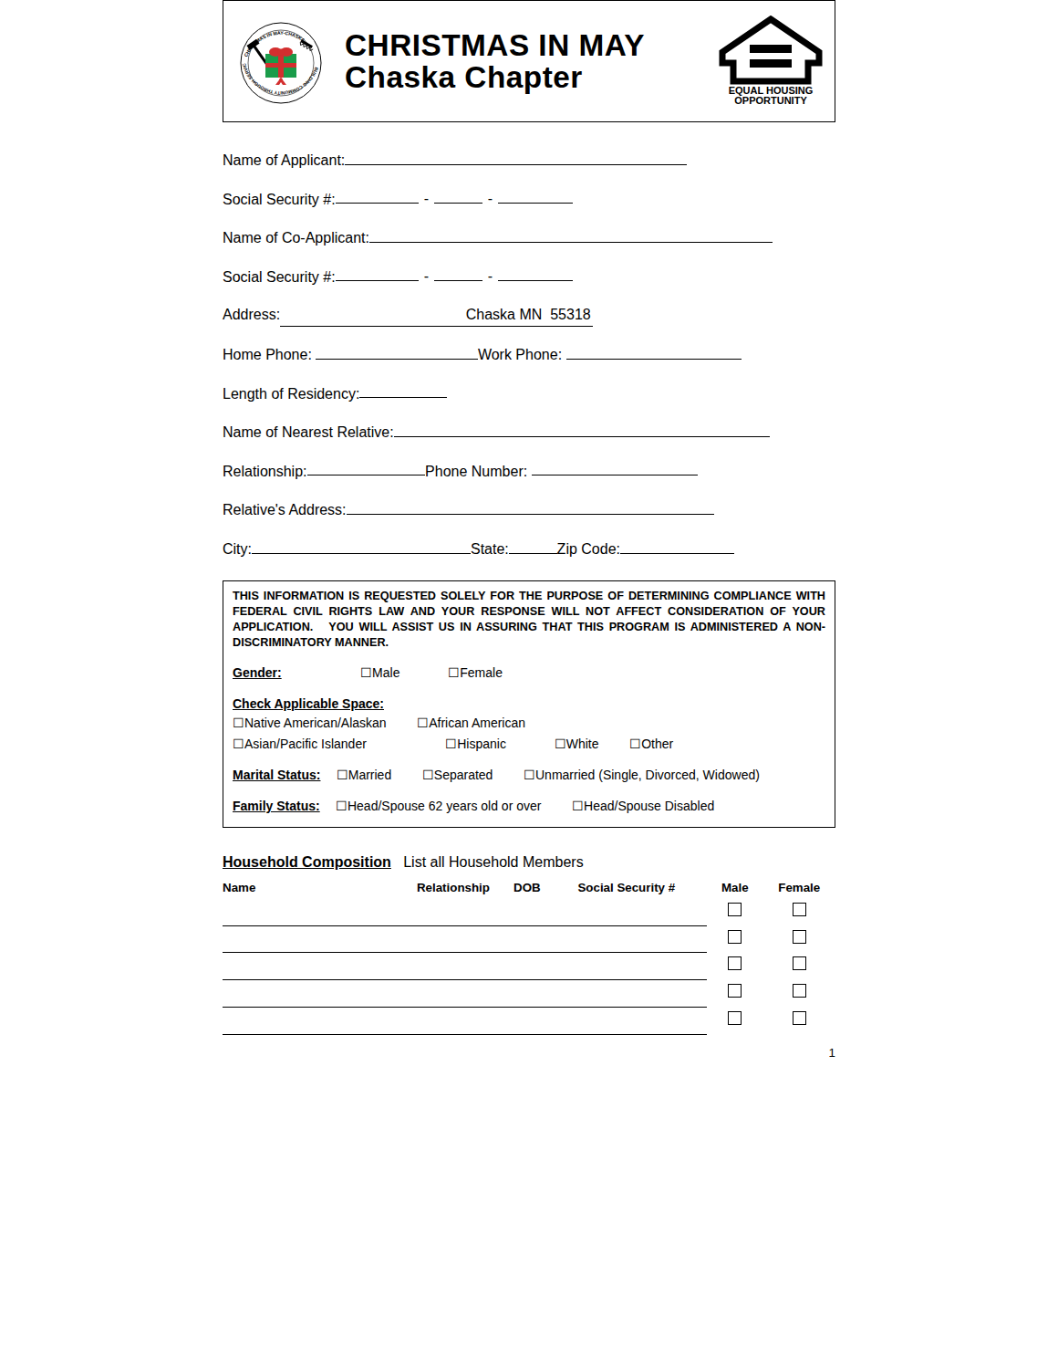CHRISTMAS IN MAY-CHASKA BUILDING COMMUNITY THROUGH SERVICE TO OTHERS
CHRISTMAS IN MAY
Chaska Chapter
EQUAL HOUSING OPPORTUNITY
Name of Applicant:
Social Security #: - -
Name of Co-Applicant:
Social Security #: - -
Address: Chaska MN 55318
Home Phone: Work Phone:
Length of Residency:
Name of Nearest Relative:
Relationship: Phone Number:
Relative's Address:
City: State: Zip Code:
THIS INFORMATION IS REQUESTED SOLELY FOR THE PURPOSE OF DETERMINING COMPLIANCE WITH FEDERAL CIVIL RIGHTS LAW AND YOUR RESPONSE WILL NOT AFFECT CONSIDERATION OF YOUR APPLICATION. YOU WILL ASSIST US IN ASSURING THAT THIS PROGRAM IS ADMINISTERED A NON-DISCRIMINATORY MANNER.
Gender: ☐Male ☐Female
Check Applicable Space: ☐Native American/Alaskan ☐African American
☐Asian/Pacific Islander ☐Hispanic ☐White ☐Other
Marital Status: ☐Married ☐Separated ☐Unmarried (Single, Divorced, Widowed)
Family Status: ☐Head/Spouse 62 years old or over ☐Head/Spouse Disabled
Household Composition List all Household Members
| Name | Relationship | DOB | Social Security # | Male | Female |
| --- | --- | --- | --- | --- | --- |
1